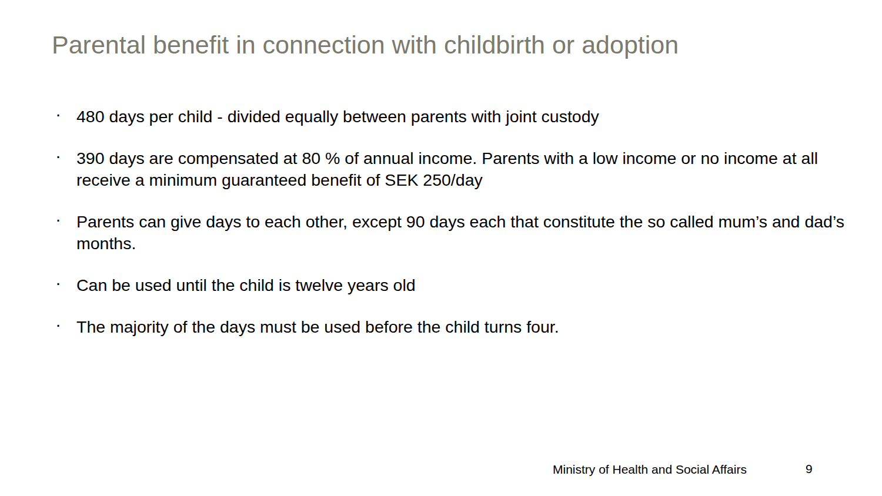Parental benefit in connection with childbirth or adoption
480 days per child - divided equally between parents with joint custody
390 days are compensated at 80 % of annual income. Parents with a low income or no income at all receive a minimum guaranteed benefit of SEK 250/day
Parents can give days to each other, except 90 days each that constitute the so called mum’s and dad’s months.
Can be used until the child is twelve years old
The majority of the days must be used before the child turns four.
Ministry of Health and Social Affairs
9